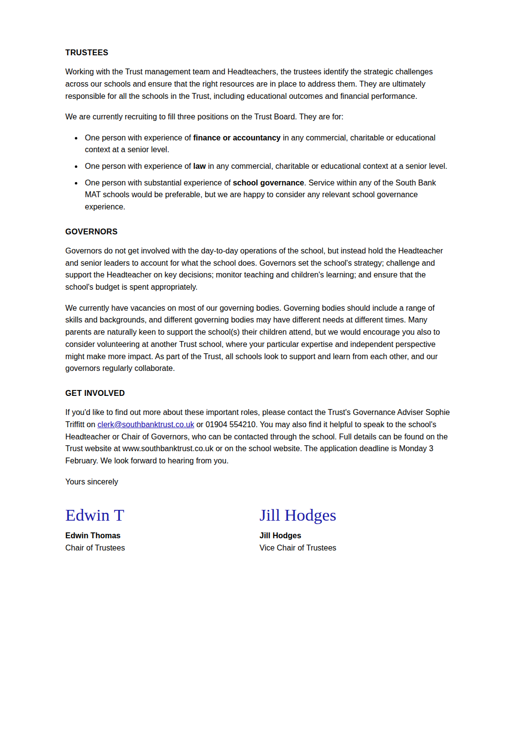TRUSTEES
Working with the Trust management team and Headteachers, the trustees identify the strategic challenges across our schools and ensure that the right resources are in place to address them. They are ultimately responsible for all the schools in the Trust, including educational outcomes and financial performance.
We are currently recruiting to fill three positions on the Trust Board. They are for:
One person with experience of finance or accountancy in any commercial, charitable or educational context at a senior level.
One person with experience of law in any commercial, charitable or educational context at a senior level.
One person with substantial experience of school governance. Service within any of the South Bank MAT schools would be preferable, but we are happy to consider any relevant school governance experience.
GOVERNORS
Governors do not get involved with the day-to-day operations of the school, but instead hold the Headteacher and senior leaders to account for what the school does. Governors set the school's strategy; challenge and support the Headteacher on key decisions; monitor teaching and children's learning; and ensure that the school's budget is spent appropriately.
We currently have vacancies on most of our governing bodies. Governing bodies should include a range of skills and backgrounds, and different governing bodies may have different needs at different times. Many parents are naturally keen to support the school(s) their children attend, but we would encourage you also to consider volunteering at another Trust school, where your particular expertise and independent perspective might make more impact. As part of the Trust, all schools look to support and learn from each other, and our governors regularly collaborate.
GET INVOLVED
If you'd like to find out more about these important roles, please contact the Trust's Governance Adviser Sophie Triffitt on clerk@southbanktrust.co.uk or 01904 554210. You may also find it helpful to speak to the school's Headteacher or Chair of Governors, who can be contacted through the school. Full details can be found on the Trust website at www.southbanktrust.co.uk or on the school website. The application deadline is Monday 3 February. We look forward to hearing from you.
Yours sincerely
| Edwin T Edwin Thomas Chair of Trustees | Jill Hodges Jill Hodges Vice Chair of Trustees |